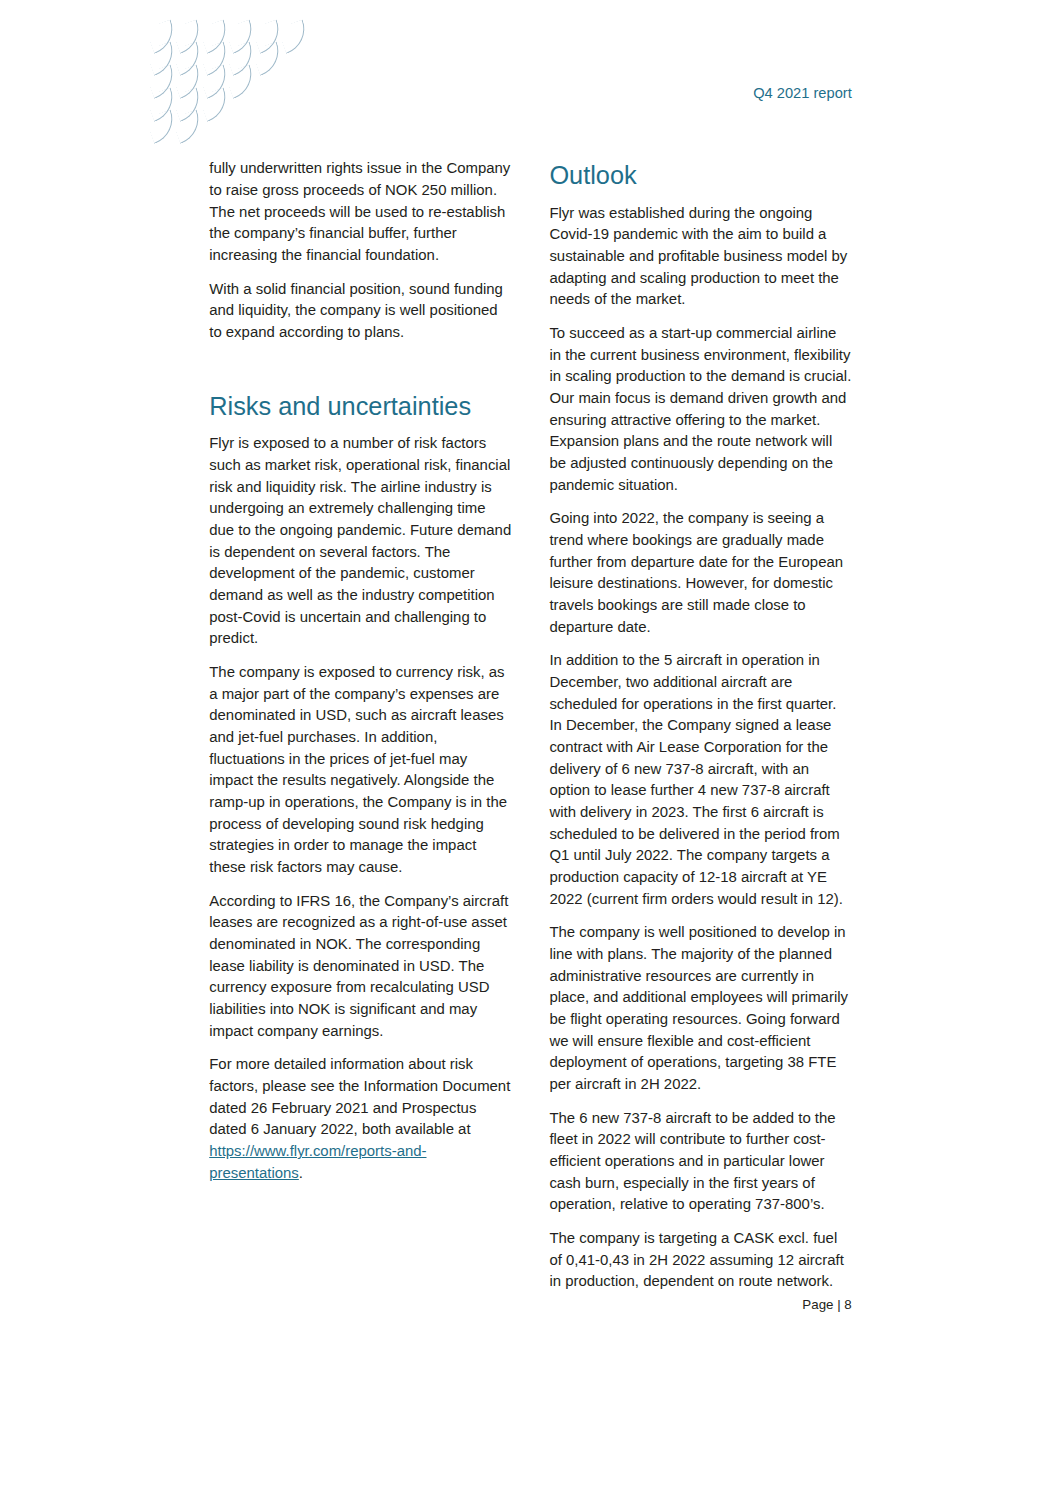Q4 2021 report
fully underwritten rights issue in the Company to raise gross proceeds of NOK 250 million. The net proceeds will be used to re-establish the company’s financial buffer, further increasing the financial foundation.
With a solid financial position, sound funding and liquidity, the company is well positioned to expand according to plans.
Risks and uncertainties
Flyr is exposed to a number of risk factors such as market risk, operational risk, financial risk and liquidity risk. The airline industry is undergoing an extremely challenging time due to the ongoing pandemic. Future demand is dependent on several factors. The development of the pandemic, customer demand as well as the industry competition post-Covid is uncertain and challenging to predict.
The company is exposed to currency risk, as a major part of the company’s expenses are denominated in USD, such as aircraft leases and jet-fuel purchases. In addition, fluctuations in the prices of jet-fuel may impact the results negatively. Alongside the ramp-up in operations, the Company is in the process of developing sound risk hedging strategies in order to manage the impact these risk factors may cause.
According to IFRS 16, the Company’s aircraft leases are recognized as a right-of-use asset denominated in NOK. The corresponding lease liability is denominated in USD. The currency exposure from recalculating USD liabilities into NOK is significant and may impact company earnings.
For more detailed information about risk factors, please see the Information Document dated 26 February 2021 and Prospectus dated 6 January 2022, both available at https://www.flyr.com/reports-and-presentations.
Outlook
Flyr was established during the ongoing Covid-19 pandemic with the aim to build a sustainable and profitable business model by adapting and scaling production to meet the needs of the market.
To succeed as a start-up commercial airline in the current business environment, flexibility in scaling production to the demand is crucial. Our main focus is demand driven growth and ensuring attractive offering to the market. Expansion plans and the route network will be adjusted continuously depending on the pandemic situation.
Going into 2022, the company is seeing a trend where bookings are gradually made further from departure date for the European leisure destinations. However, for domestic travels bookings are still made close to departure date.
In addition to the 5 aircraft in operation in December, two additional aircraft are scheduled for operations in the first quarter. In December, the Company signed a lease contract with Air Lease Corporation for the delivery of 6 new 737-8 aircraft, with an option to lease further 4 new 737-8 aircraft with delivery in 2023. The first 6 aircraft is scheduled to be delivered in the period from Q1 until July 2022. The company targets a production capacity of 12-18 aircraft at YE 2022 (current firm orders would result in 12).
The company is well positioned to develop in line with plans. The majority of the planned administrative resources are currently in place, and additional employees will primarily be flight operating resources. Going forward we will ensure flexible and cost-efficient deployment of operations, targeting 38 FTE per aircraft in 2H 2022.
The 6 new 737-8 aircraft to be added to the fleet in 2022 will contribute to further cost-efficient operations and in particular lower cash burn, especially in the first years of operation, relative to operating 737-800’s.
The company is targeting a CASK excl. fuel of 0,41-0,43 in 2H 2022 assuming 12 aircraft in production, dependent on route network.
Page | 8